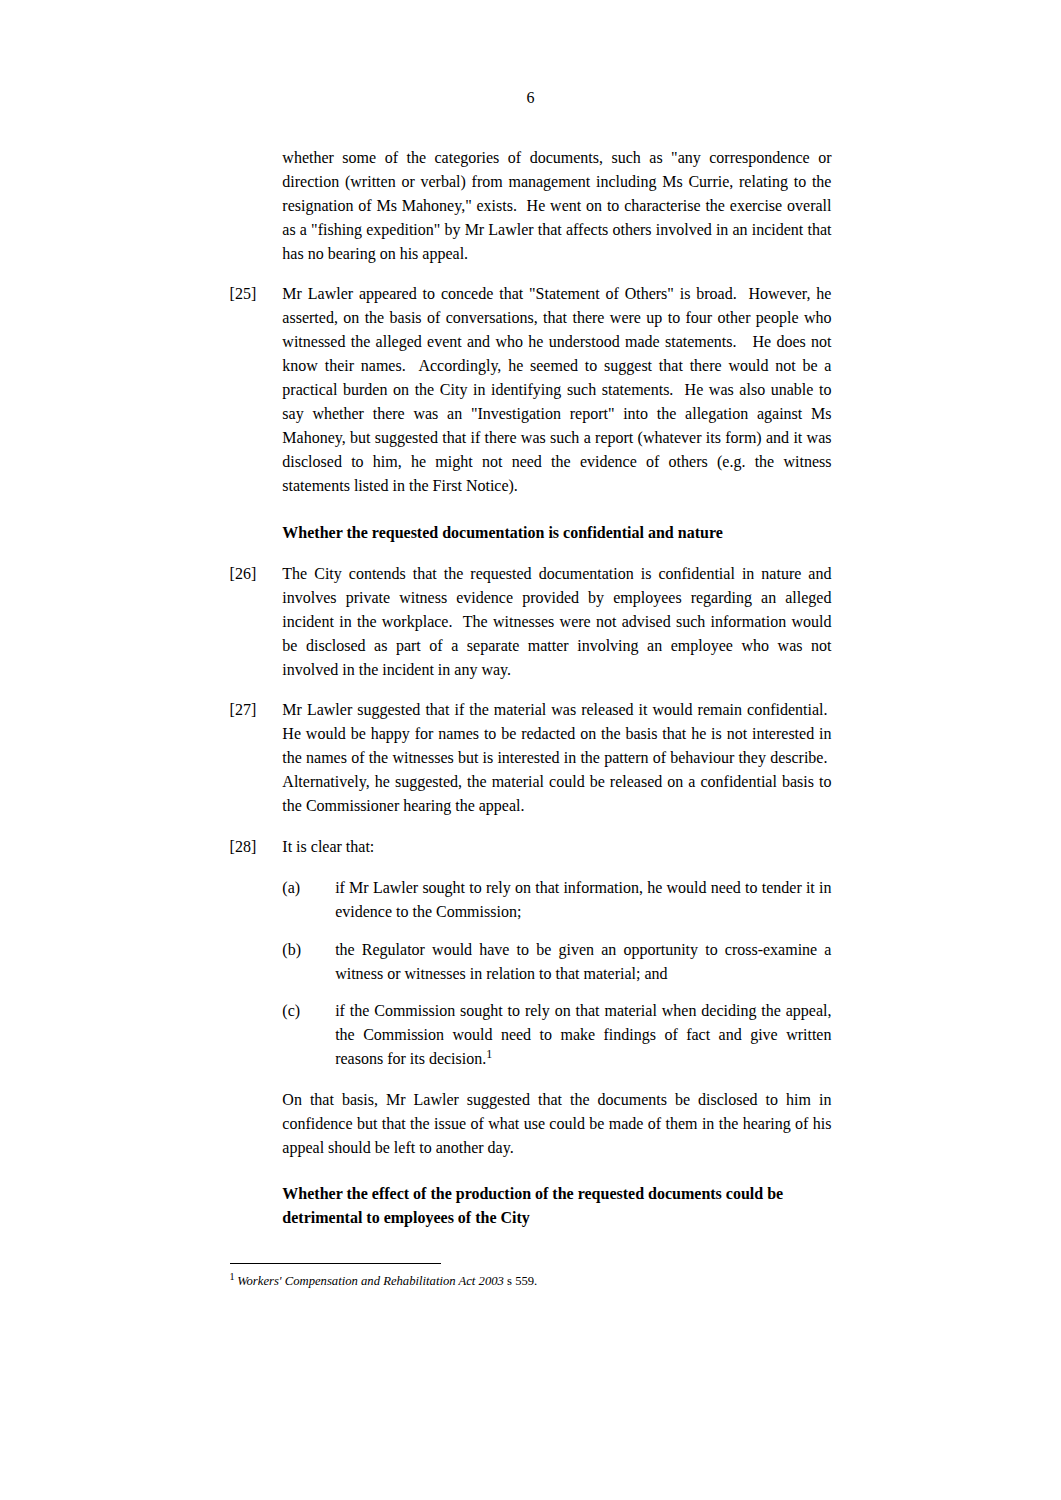6
whether some of the categories of documents, such as "any correspondence or direction (written or verbal) from management including Ms Currie, relating to the resignation of Ms Mahoney," exists. He went on to characterise the exercise overall as a "fishing expedition" by Mr Lawler that affects others involved in an incident that has no bearing on his appeal.
[25] Mr Lawler appeared to concede that "Statement of Others" is broad. However, he asserted, on the basis of conversations, that there were up to four other people who witnessed the alleged event and who he understood made statements. He does not know their names. Accordingly, he seemed to suggest that there would not be a practical burden on the City in identifying such statements. He was also unable to say whether there was an "Investigation report" into the allegation against Ms Mahoney, but suggested that if there was such a report (whatever its form) and it was disclosed to him, he might not need the evidence of others (e.g. the witness statements listed in the First Notice).
Whether the requested documentation is confidential and nature
[26] The City contends that the requested documentation is confidential in nature and involves private witness evidence provided by employees regarding an alleged incident in the workplace. The witnesses were not advised such information would be disclosed as part of a separate matter involving an employee who was not involved in the incident in any way.
[27] Mr Lawler suggested that if the material was released it would remain confidential. He would be happy for names to be redacted on the basis that he is not interested in the names of the witnesses but is interested in the pattern of behaviour they describe. Alternatively, he suggested, the material could be released on a confidential basis to the Commissioner hearing the appeal.
[28] It is clear that:
if Mr Lawler sought to rely on that information, he would need to tender it in evidence to the Commission;
the Regulator would have to be given an opportunity to cross-examine a witness or witnesses in relation to that material; and
if the Commission sought to rely on that material when deciding the appeal, the Commission would need to make findings of fact and give written reasons for its decision.1
On that basis, Mr Lawler suggested that the documents be disclosed to him in confidence but that the issue of what use could be made of them in the hearing of his appeal should be left to another day.
Whether the effect of the production of the requested documents could be detrimental to employees of the City
1 Workers' Compensation and Rehabilitation Act 2003 s 559.